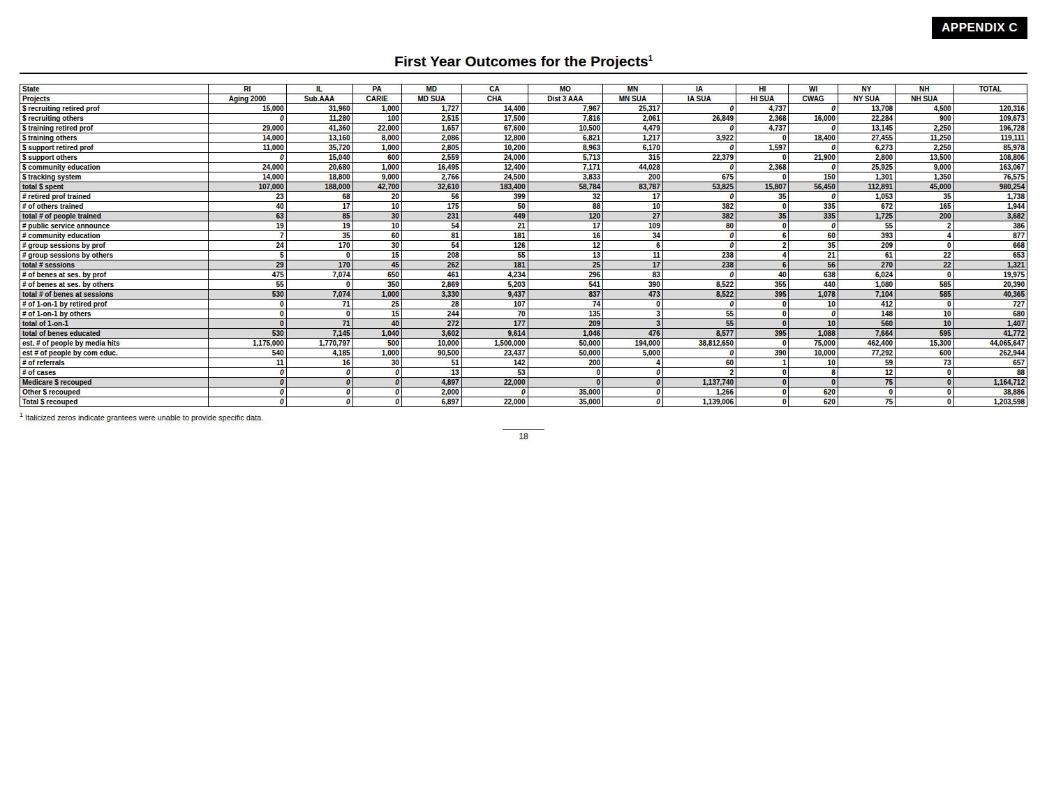APPENDIX C
First Year Outcomes for the Projects1
| State | RI | IL | PA | MD | CA | MO | MN | IA | HI | WI | NY | NH | TOTAL |
| --- | --- | --- | --- | --- | --- | --- | --- | --- | --- | --- | --- | --- | --- |
| Projects | Aging 2000 | Sub.AAA | CARIE | MD SUA | CHA | Dist 3 AAA | MN SUA | IA SUA | HI SUA | CWAG | NY SUA | NH SUA | |
| $ recruiting retired prof | 15,000 | 31,960 | 1,000 | 1,727 | 14,400 | 7,967 | 25,317 | 0 | 4,737 | 0 | 13,708 | 4,500 | 120,316 |
| $ recruiting others | 0 | 11,280 | 100 | 2,515 | 17,500 | 7,816 | 2,061 | 26,849 | 2,368 | 16,000 | 22,284 | 900 | 109,673 |
| $ training retired prof | 29,000 | 41,360 | 22,000 | 1,657 | 67,600 | 10,500 | 4,479 | 0 | 4,737 | 0 | 13,145 | 2,250 | 196,728 |
| $ training others | 14,000 | 13,160 | 8,000 | 2,086 | 12,800 | 6,821 | 1,217 | 3,922 | 0 | 18,400 | 27,455 | 11,250 | 119,111 |
| $ support retired prof | 11,000 | 35,720 | 1,000 | 2,805 | 10,200 | 8,963 | 6,170 | 0 | 1,597 | 0 | 6,273 | 2,250 | 85,978 |
| $ support others | 0 | 15,040 | 600 | 2,559 | 24,000 | 5,713 | 315 | 22,379 | 0 | 21,900 | 2,800 | 13,500 | 108,806 |
| $ community education | 24,000 | 20,680 | 1,000 | 16,495 | 12,400 | 7,171 | 44,028 | 0 | 2,368 | 0 | 25,925 | 9,000 | 163,067 |
| $ tracking system | 14,000 | 18,800 | 9,000 | 2,766 | 24,500 | 3,833 | 200 | 675 | 0 | 150 | 1,301 | 1,350 | 76,575 |
| total $ spent | 107,000 | 188,000 | 42,700 | 32,610 | 183,400 | 58,784 | 83,787 | 53,825 | 15,807 | 56,450 | 112,891 | 45,000 | 980,254 |
| # retired prof trained | 23 | 68 | 20 | 56 | 399 | 32 | 17 | 0 | 35 | 0 | 1,053 | 35 | 1,738 |
| # of others trained | 40 | 17 | 10 | 175 | 50 | 88 | 10 | 382 | 0 | 335 | 672 | 165 | 1,944 |
| total # of people trained | 63 | 85 | 30 | 231 | 449 | 120 | 27 | 382 | 35 | 335 | 1,725 | 200 | 3,682 |
| # public service announce | 19 | 19 | 10 | 54 | 21 | 17 | 109 | 80 | 0 | 0 | 55 | 2 | 386 |
| # community education | 7 | 35 | 60 | 81 | 181 | 16 | 34 | 0 | 6 | 60 | 393 | 4 | 877 |
| # group sessions by prof | 24 | 170 | 30 | 54 | 126 | 12 | 6 | 0 | 2 | 35 | 209 | 0 | 668 |
| # group sessions by others | 5 | 0 | 15 | 208 | 55 | 13 | 11 | 238 | 4 | 21 | 61 | 22 | 653 |
| total # sessions | 29 | 170 | 45 | 262 | 181 | 25 | 17 | 238 | 6 | 56 | 270 | 22 | 1,321 |
| # of benes at ses. by prof | 475 | 7,074 | 650 | 461 | 4,234 | 296 | 83 | 0 | 40 | 638 | 6,024 | 0 | 19,975 |
| # of benes at ses. by others | 55 | 0 | 350 | 2,869 | 5,203 | 541 | 390 | 8,522 | 355 | 440 | 1,080 | 585 | 20,390 |
| total # of benes at sessions | 530 | 7,074 | 1,000 | 3,330 | 9,437 | 837 | 473 | 8,522 | 395 | 1,078 | 7,104 | 585 | 40,365 |
| # of 1-on-1 by retired prof | 0 | 71 | 25 | 28 | 107 | 74 | 0 | 0 | 0 | 10 | 412 | 0 | 727 |
| # of 1-on-1 by others | 0 | 0 | 15 | 244 | 70 | 135 | 3 | 55 | 0 | 0 | 148 | 10 | 680 |
| total of 1-on-1 | 0 | 71 | 40 | 272 | 177 | 209 | 3 | 55 | 0 | 10 | 560 | 10 | 1,407 |
| total of benes educated | 530 | 7,145 | 1,040 | 3,602 | 9,614 | 1,046 | 476 | 8,577 | 395 | 1,088 | 7,664 | 595 | 41,772 |
| est. # of people by media hits | 1,175,000 | 1,770,797 | 500 | 10,000 | 1,500,000 | 50,000 | 194,000 | 38,812,650 | 0 | 75,000 | 462,400 | 15,300 | 44,065,647 |
| est # of people by com educ. | 540 | 4,185 | 1,000 | 90,500 | 23,437 | 50,000 | 5,000 | 0 | 390 | 10,000 | 77,292 | 600 | 262,944 |
| # of referrals | 11 | 16 | 30 | 51 | 142 | 200 | 4 | 60 | 1 | 10 | 59 | 73 | 657 |
| # of cases | 0 | 0 | 0 | 13 | 53 | 0 | 0 | 2 | 0 | 8 | 12 | 0 | 88 |
| Medicare $ recouped | 0 | 0 | 0 | 4,897 | 22,000 | 0 | 0 | 1,137,740 | 0 | 0 | 75 | 0 | 1,164,712 |
| Other $ recouped | 0 | 0 | 0 | 2,000 | 0 | 35,000 | 0 | 1,266 | 0 | 620 | 0 | 0 | 38,886 |
| Total $ recouped | 0 | 0 | 0 | 6,897 | 22,000 | 35,000 | 0 | 1,139,006 | 0 | 620 | 75 | 0 | 1,203,598 |
1 Italicized zeros indicate grantees were unable to provide specific data.
18